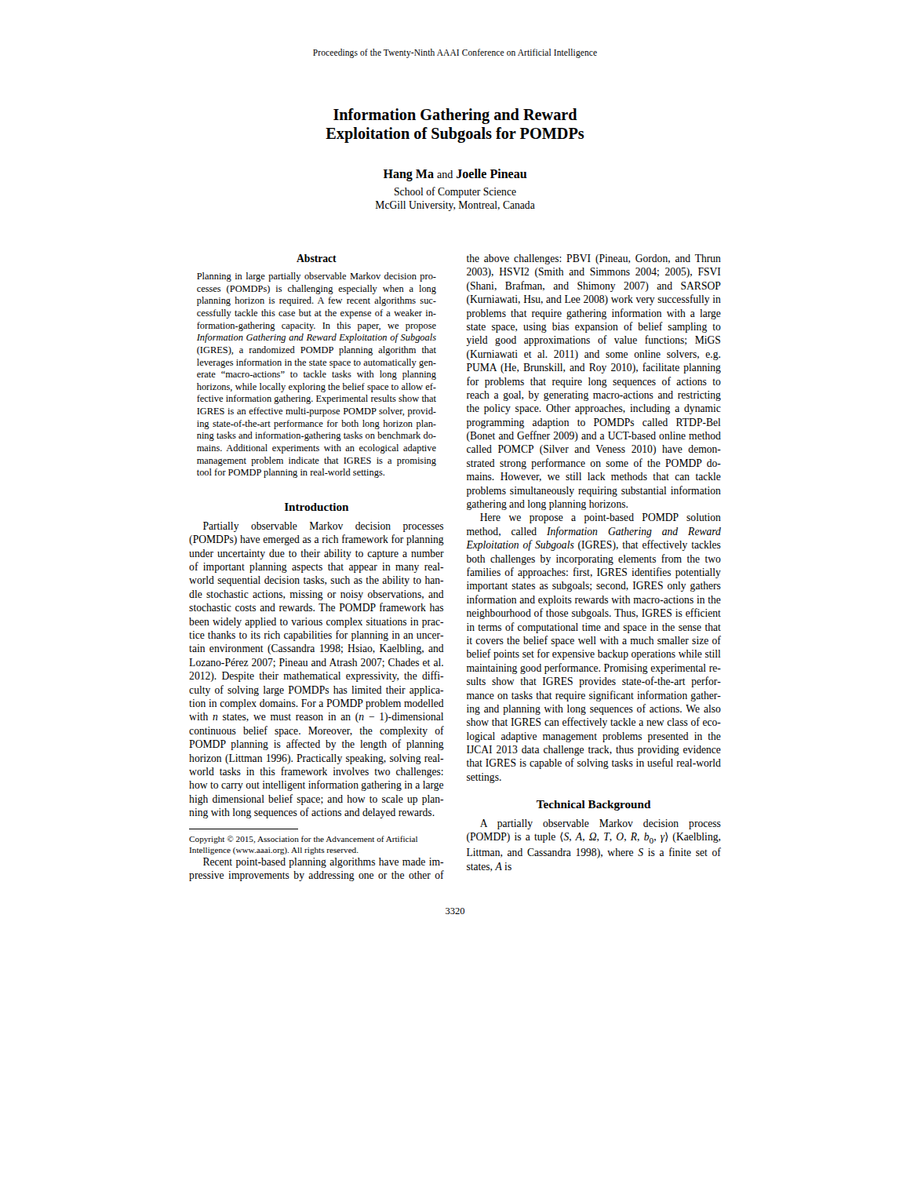Proceedings of the Twenty-Ninth AAAI Conference on Artificial Intelligence
Information Gathering and Reward
Exploitation of Subgoals for POMDPs
Hang Ma and Joelle Pineau
School of Computer Science
McGill University, Montreal, Canada
Abstract
Planning in large partially observable Markov decision processes (POMDPs) is challenging especially when a long planning horizon is required. A few recent algorithms successfully tackle this case but at the expense of a weaker information-gathering capacity. In this paper, we propose Information Gathering and Reward Exploitation of Subgoals (IGRES), a randomized POMDP planning algorithm that leverages information in the state space to automatically generate “macro-actions” to tackle tasks with long planning horizons, while locally exploring the belief space to allow effective information gathering. Experimental results show that IGRES is an effective multi-purpose POMDP solver, providing state-of-the-art performance for both long horizon planning tasks and information-gathering tasks on benchmark domains. Additional experiments with an ecological adaptive management problem indicate that IGRES is a promising tool for POMDP planning in real-world settings.
Introduction
Partially observable Markov decision processes (POMDPs) have emerged as a rich framework for planning under uncertainty due to their ability to capture a number of important planning aspects that appear in many real-world sequential decision tasks, such as the ability to handle stochastic actions, missing or noisy observations, and stochastic costs and rewards. The POMDP framework has been widely applied to various complex situations in practice thanks to its rich capabilities for planning in an uncertain environment (Cassandra 1998; Hsiao, Kaelbling, and Lozano-Pérez 2007; Pineau and Atrash 2007; Chades et al. 2012). Despite their mathematical expressivity, the difficulty of solving large POMDPs has limited their application in complex domains. For a POMDP problem modelled with n states, we must reason in an (n − 1)-dimensional continuous belief space. Moreover, the complexity of POMDP planning is affected by the length of planning horizon (Littman 1996). Practically speaking, solving real-world tasks in this framework involves two challenges: how to carry out intelligent information gathering in a large high dimensional belief space; and how to scale up planning with long sequences of actions and delayed rewards.
Copyright © 2015, Association for the Advancement of Artificial Intelligence (www.aaai.org). All rights reserved.
Recent point-based planning algorithms have made impressive improvements by addressing one or the other of the above challenges: PBVI (Pineau, Gordon, and Thrun 2003), HSVI2 (Smith and Simmons 2004; 2005), FSVI (Shani, Brafman, and Shimony 2007) and SARSOP (Kurniawati, Hsu, and Lee 2008) work very successfully in problems that require gathering information with a large state space, using bias expansion of belief sampling to yield good approximations of value functions; MiGS (Kurniawati et al. 2011) and some online solvers, e.g. PUMA (He, Brunskill, and Roy 2010), facilitate planning for problems that require long sequences of actions to reach a goal, by generating macro-actions and restricting the policy space. Other approaches, including a dynamic programming adaption to POMDPs called RTDP-Bel (Bonet and Geffner 2009) and a UCT-based online method called POMCP (Silver and Veness 2010) have demonstrated strong performance on some of the POMDP domains. However, we still lack methods that can tackle problems simultaneously requiring substantial information gathering and long planning horizons.
Here we propose a point-based POMDP solution method, called Information Gathering and Reward Exploitation of Subgoals (IGRES), that effectively tackles both challenges by incorporating elements from the two families of approaches: first, IGRES identifies potentially important states as subgoals; second, IGRES only gathers information and exploits rewards with macro-actions in the neighbourhood of those subgoals. Thus, IGRES is efficient in terms of computational time and space in the sense that it covers the belief space well with a much smaller size of belief points set for expensive backup operations while still maintaining good performance. Promising experimental results show that IGRES provides state-of-the-art performance on tasks that require significant information gathering and planning with long sequences of actions. We also show that IGRES can effectively tackle a new class of ecological adaptive management problems presented in the IJCAI 2013 data challenge track, thus providing evidence that IGRES is capable of solving tasks in useful real-world settings.
Technical Background
A partially observable Markov decision process (POMDP) is a tuple ⟨S, A, Ω, T, O, R, b0, γ⟩ (Kaelbling, Littman, and Cassandra 1998), where S is a finite set of states, A is
3320